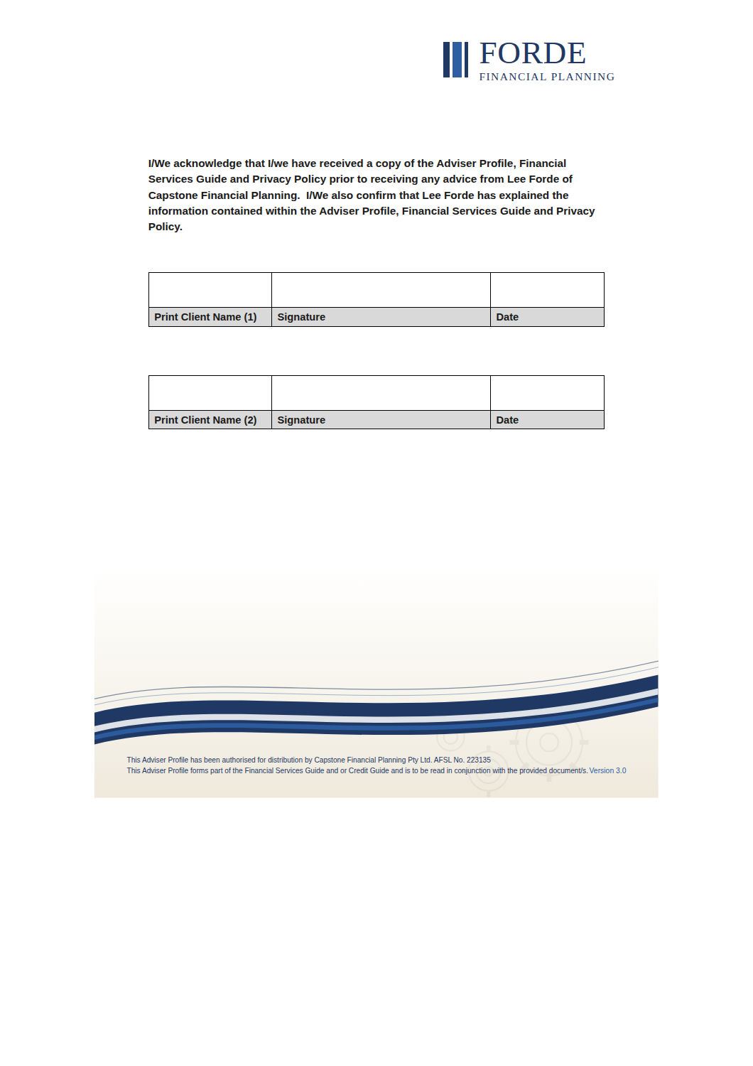FORDE FINANCIAL PLANNING
I/We acknowledge that I/we have received a copy of the Adviser Profile, Financial Services Guide and Privacy Policy prior to receiving any advice from Lee Forde of Capstone Financial Planning. I/We also confirm that Lee Forde has explained the information contained within the Adviser Profile, Financial Services Guide and Privacy Policy.
| Print Client Name (1) | Signature | Date |
| Print Client Name (2) | Signature | Date |
This Adviser Profile has been authorised for distribution by Capstone Financial Planning Pty Ltd. AFSL No. 223135
This Adviser Profile forms part of the Financial Services Guide and or Credit Guide and is to be read in conjunction with the provided document/s. Version 3.0